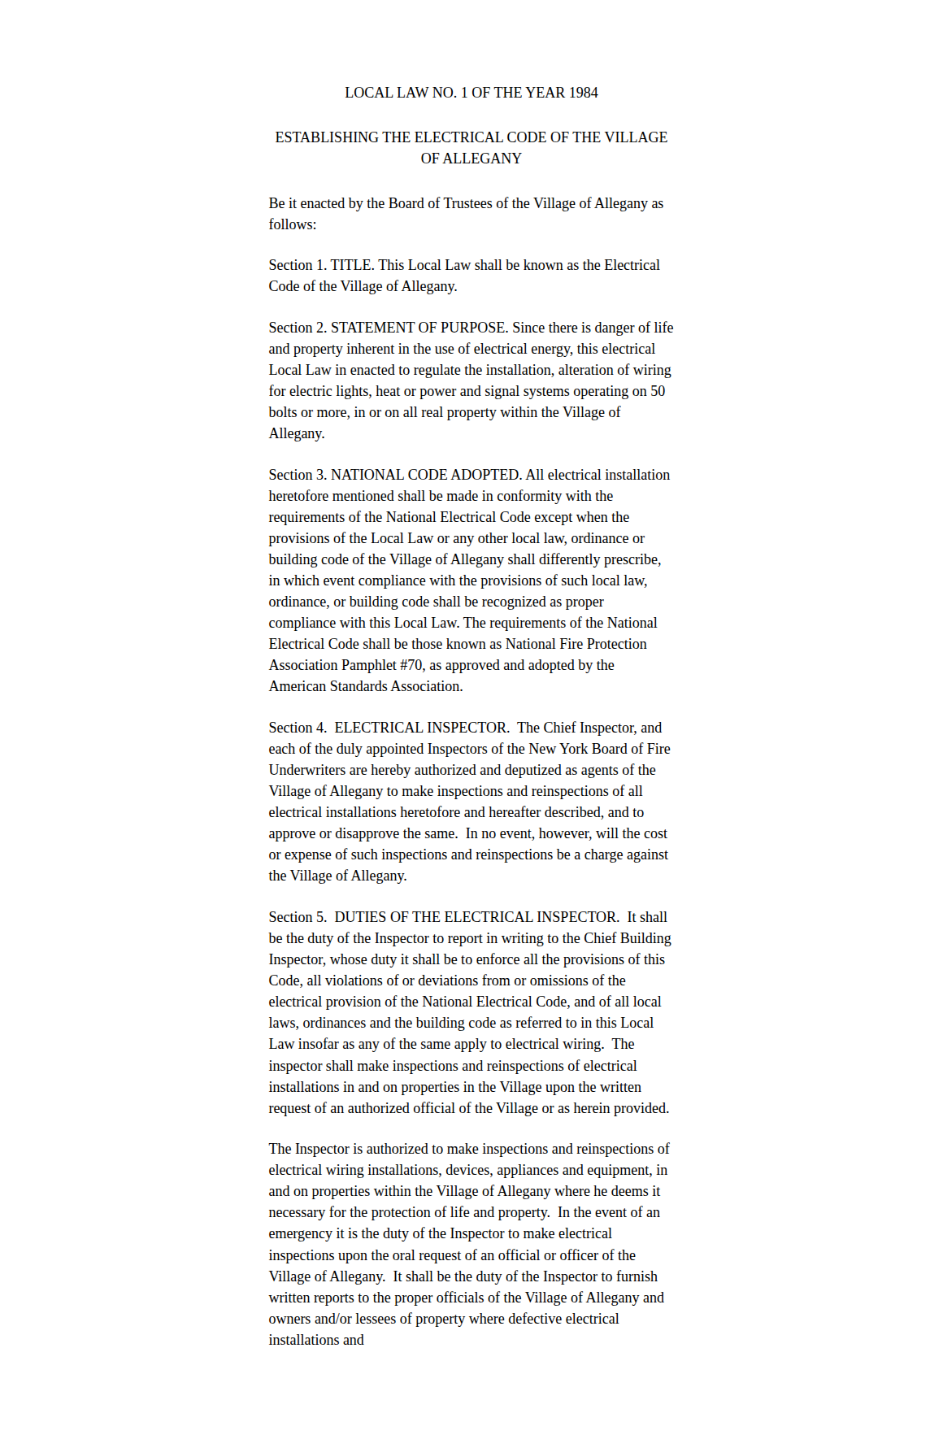LOCAL LAW NO. 1 OF THE YEAR 1984
ESTABLISHING THE ELECTRICAL CODE OF THE VILLAGE OF ALLEGANY
Be it enacted by the Board of Trustees of the Village of Allegany as follows:
Section 1. TITLE. This Local Law shall be known as the Electrical Code of the Village of Allegany.
Section 2. STATEMENT OF PURPOSE. Since there is danger of life and property inherent in the use of electrical energy, this electrical Local Law in enacted to regulate the installation, alteration of wiring for electric lights, heat or power and signal systems operating on 50 bolts or more, in or on all real property within the Village of Allegany.
Section 3. NATIONAL CODE ADOPTED. All electrical installation heretofore mentioned shall be made in conformity with the requirements of the National Electrical Code except when the provisions of the Local Law or any other local law, ordinance or building code of the Village of Allegany shall differently prescribe, in which event compliance with the provisions of such local law, ordinance, or building code shall be recognized as proper compliance with this Local Law. The requirements of the National Electrical Code shall be those known as National Fire Protection Association Pamphlet #70, as approved and adopted by the American Standards Association.
Section 4. ELECTRICAL INSPECTOR. The Chief Inspector, and each of the duly appointed Inspectors of the New York Board of Fire Underwriters are hereby authorized and deputized as agents of the Village of Allegany to make inspections and reinspections of all electrical installations heretofore and hereafter described, and to approve or disapprove the same. In no event, however, will the cost or expense of such inspections and reinspections be a charge against the Village of Allegany.
Section 5. DUTIES OF THE ELECTRICAL INSPECTOR. It shall be the duty of the Inspector to report in writing to the Chief Building Inspector, whose duty it shall be to enforce all the provisions of this Code, all violations of or deviations from or omissions of the electrical provision of the National Electrical Code, and of all local laws, ordinances and the building code as referred to in this Local Law insofar as any of the same apply to electrical wiring. The inspector shall make inspections and reinspections of electrical installations in and on properties in the Village upon the written request of an authorized official of the Village or as herein provided.
The Inspector is authorized to make inspections and reinspections of electrical wiring installations, devices, appliances and equipment, in and on properties within the Village of Allegany where he deems it necessary for the protection of life and property. In the event of an emergency it is the duty of the Inspector to make electrical inspections upon the oral request of an official or officer of the Village of Allegany. It shall be the duty of the Inspector to furnish written reports to the proper officials of the Village of Allegany and owners and/or lessees of property where defective electrical installations and